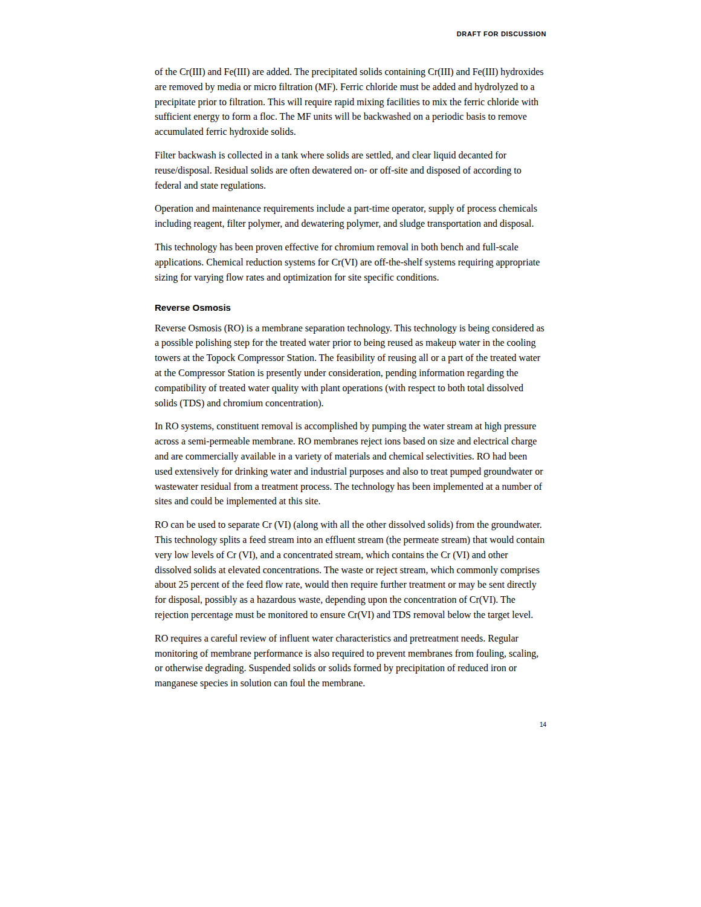DRAFT FOR DISCUSSION
of the Cr(III) and Fe(III) are added. The precipitated solids containing Cr(III) and Fe(III) hydroxides are removed by media or micro filtration (MF). Ferric chloride must be added and hydrolyzed to a precipitate prior to filtration. This will require rapid mixing facilities to mix the ferric chloride with sufficient energy to form a floc. The MF units will be backwashed on a periodic basis to remove accumulated ferric hydroxide solids.
Filter backwash is collected in a tank where solids are settled, and clear liquid decanted for reuse/disposal. Residual solids are often dewatered on- or off-site and disposed of according to federal and state regulations.
Operation and maintenance requirements include a part-time operator, supply of process chemicals including reagent, filter polymer, and dewatering polymer, and sludge transportation and disposal.
This technology has been proven effective for chromium removal in both bench and full-scale applications. Chemical reduction systems for Cr(VI) are off-the-shelf systems requiring appropriate sizing for varying flow rates and optimization for site specific conditions.
Reverse Osmosis
Reverse Osmosis (RO) is a membrane separation technology. This technology is being considered as a possible polishing step for the treated water prior to being reused as makeup water in the cooling towers at the Topock Compressor Station. The feasibility of reusing all or a part of the treated water at the Compressor Station is presently under consideration, pending information regarding the compatibility of treated water quality with plant operations (with respect to both total dissolved solids (TDS) and chromium concentration).
In RO systems, constituent removal is accomplished by pumping the water stream at high pressure across a semi-permeable membrane. RO membranes reject ions based on size and electrical charge and are commercially available in a variety of materials and chemical selectivities. RO had been used extensively for drinking water and industrial purposes and also to treat pumped groundwater or wastewater residual from a treatment process. The technology has been implemented at a number of sites and could be implemented at this site.
RO can be used to separate Cr (VI) (along with all the other dissolved solids) from the groundwater. This technology splits a feed stream into an effluent stream (the permeate stream) that would contain very low levels of Cr (VI), and a concentrated stream, which contains the Cr (VI) and other dissolved solids at elevated concentrations. The waste or reject stream, which commonly comprises about 25 percent of the feed flow rate, would then require further treatment or may be sent directly for disposal, possibly as a hazardous waste, depending upon the concentration of Cr(VI). The rejection percentage must be monitored to ensure Cr(VI) and TDS removal below the target level.
RO requires a careful review of influent water characteristics and pretreatment needs. Regular monitoring of membrane performance is also required to prevent membranes from fouling, scaling, or otherwise degrading. Suspended solids or solids formed by precipitation of reduced iron or manganese species in solution can foul the membrane.
14